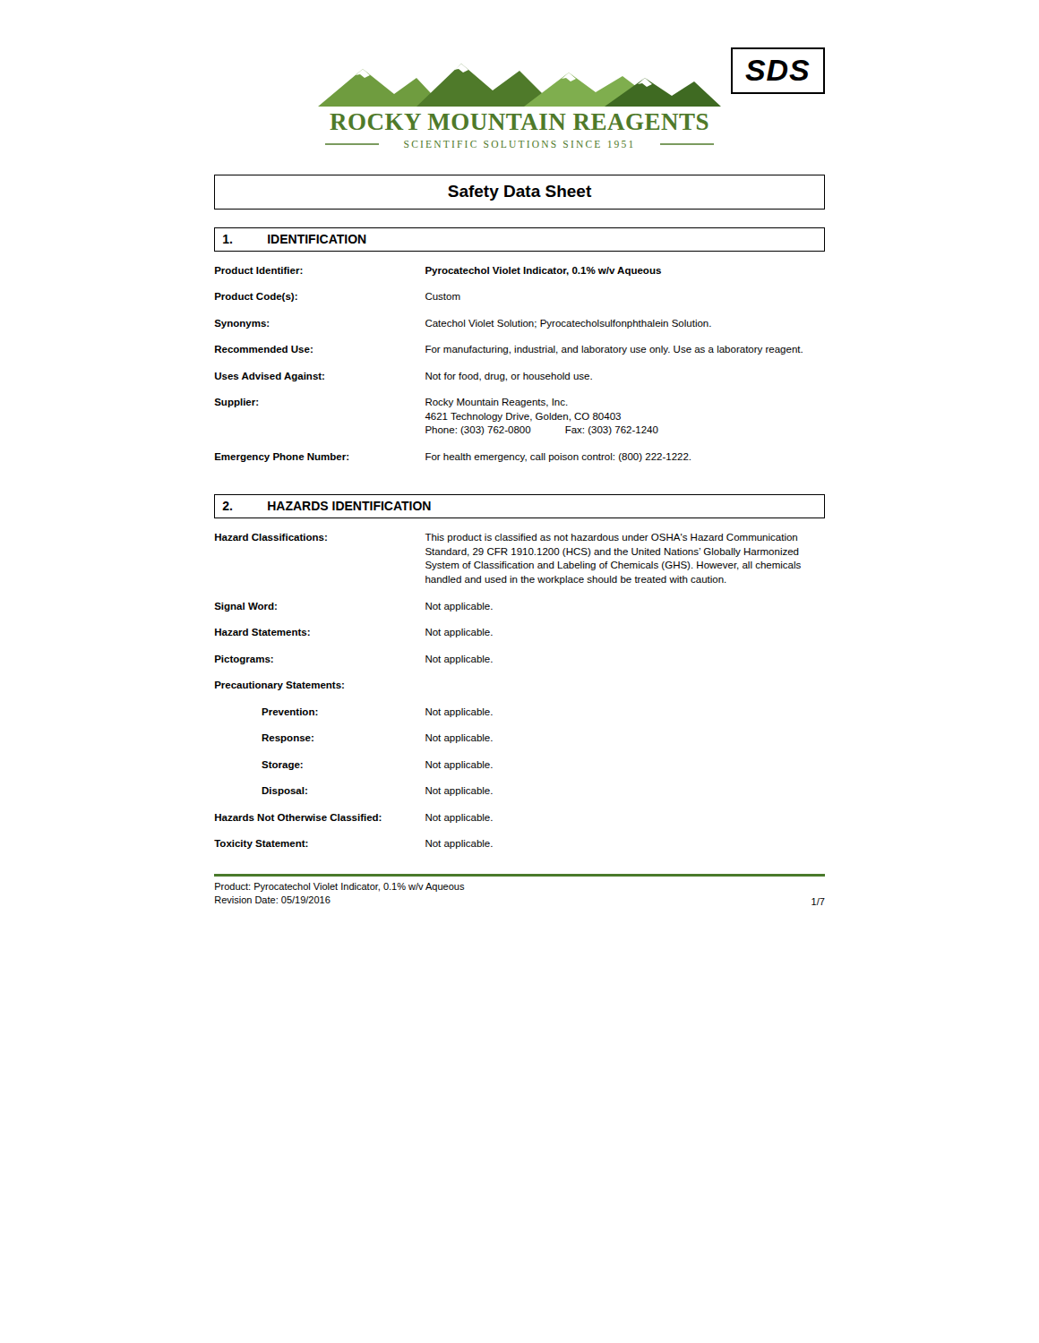SDS
ROCKY MOUNTAIN REAGENTS SCIENTIFIC SOLUTIONS SINCE 1951
Safety Data Sheet
1. IDENTIFICATION
| Product Identifier: | Pyrocatechol Violet Indicator, 0.1% w/v Aqueous |
| Product Code(s): | Custom |
| Synonyms: | Catechol Violet Solution; Pyrocatecholsulfonphthalein Solution. |
| Recommended Use: | For manufacturing, industrial, and laboratory use only. Use as a laboratory reagent. |
| Uses Advised Against: | Not for food, drug, or household use. |
| Supplier: | Rocky Mountain Reagents, Inc. 4621 Technology Drive, Golden, CO 80403 Phone: (303) 762-0800 Fax: (303) 762-1240 |
| Emergency Phone Number: | For health emergency, call poison control: (800) 222-1222. |
2. HAZARDS IDENTIFICATION
| Hazard Classifications: | This product is classified as not hazardous under OSHA's Hazard Communication Standard, 29 CFR 1910.1200 (HCS) and the United Nations’ Globally Harmonized System of Classification and Labeling of Chemicals (GHS). However, all chemicals handled and used in the workplace should be treated with caution. |
| Signal Word: | Not applicable. |
| Hazard Statements: | Not applicable. |
| Pictograms: | Not applicable. |
| Precautionary Statements: | |
| Prevention: | Not applicable. |
| Response: | Not applicable. |
| Storage: | Not applicable. |
| Disposal: | Not applicable. |
| Hazards Not Otherwise Classified: | Not applicable. |
| Toxicity Statement: | Not applicable. |
Product: Pyrocatechol Violet Indicator, 0.1% w/v Aqueous
Revision Date: 05/19/2016
1/7